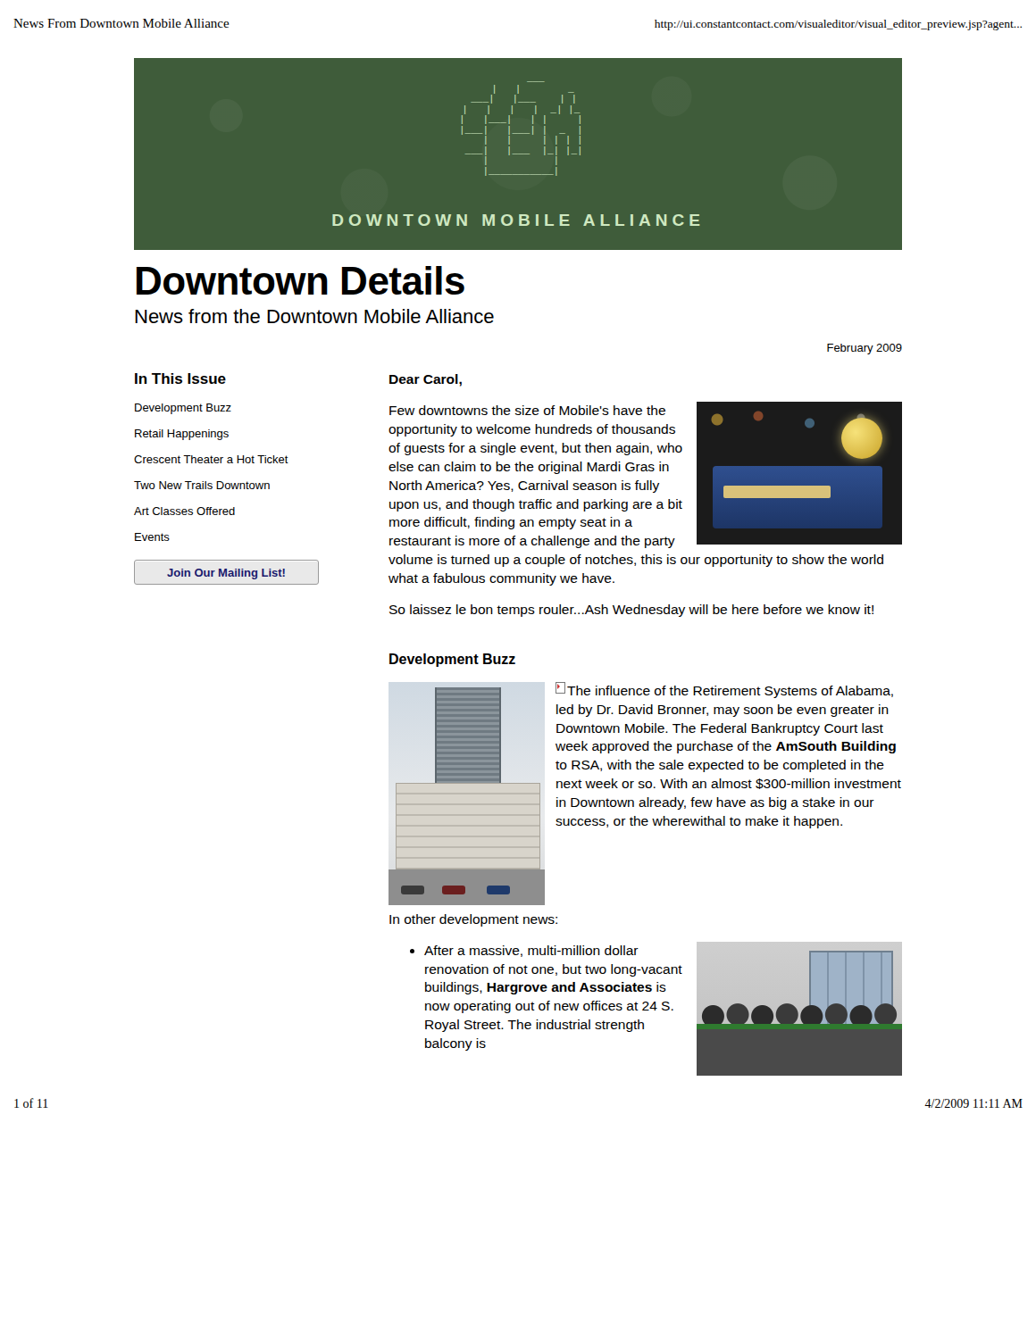News From Downtown Mobile Alliance
http://ui.constantcontact.com/visualeditor/visual_editor_preview.jsp?agent...
___ | | _ ___| |___ | | | | | | _| |_ | |___| | | | |___| |___| | _ | | | | | | | ___| |___ |_| |_| | | |___________|
DOWNTOWN MOBILE ALLIANCE
Downtown Details
News from the Downtown Mobile Alliance
February 2009
In This Issue
Development Buzz
Retail Happenings
Crescent Theater a Hot Ticket
Two New Trails Downtown
Art Classes Offered
Events
Join Our Mailing List!
Dear Carol,
Few downtowns the size of Mobile's have the opportunity to welcome hundreds of thousands of guests for a single event, but then again, who else can claim to be the original Mardi Gras in North America? Yes, Carnival season is fully upon us, and though traffic and parking are a bit more difficult, finding an empty seat in a restaurant is more of a challenge and the party volume is turned up a couple of notches, this is our opportunity to show the world what a fabulous community we have.
So laissez le bon temps rouler...Ash Wednesday will be here before we know it!
Development Buzz
The influence of the Retirement Systems of Alabama, led by Dr. David Bronner, may soon be even greater in Downtown Mobile. The Federal Bankruptcy Court last week approved the purchase of the AmSouth Building to RSA, with the sale expected to be completed in the next week or so. With an almost $300-million investment in Downtown already, few have as big a stake in our success, or the wherewithal to make it happen.
In other development news:
After a massive, multi-million dollar renovation of not one, but two long-vacant buildings, Hargrove and Associates is now operating out of new offices at 24 S. Royal Street. The industrial strength balcony is
1 of 11
4/2/2009 11:11 AM